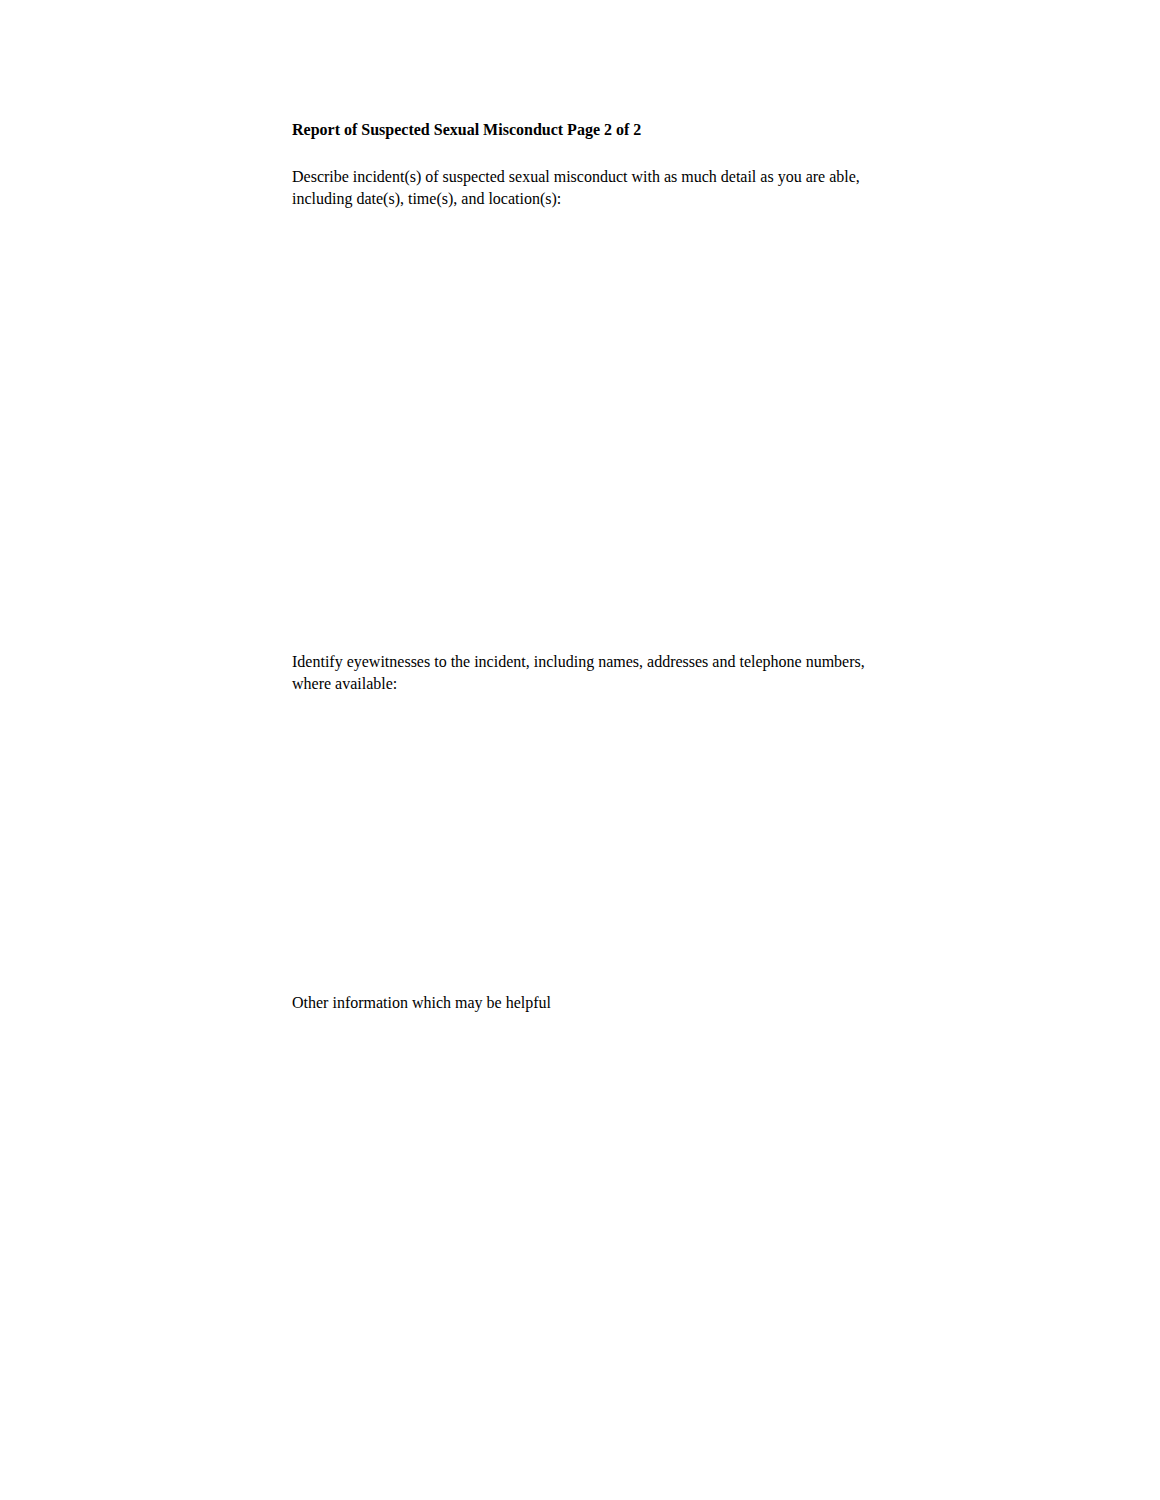Report of Suspected Sexual Misconduct Page 2 of 2
Describe incident(s) of suspected sexual misconduct with as much detail as you are able, including date(s), time(s), and location(s):
Identify eyewitnesses to the incident, including names, addresses and telephone numbers, where available:
Other information which may be helpful